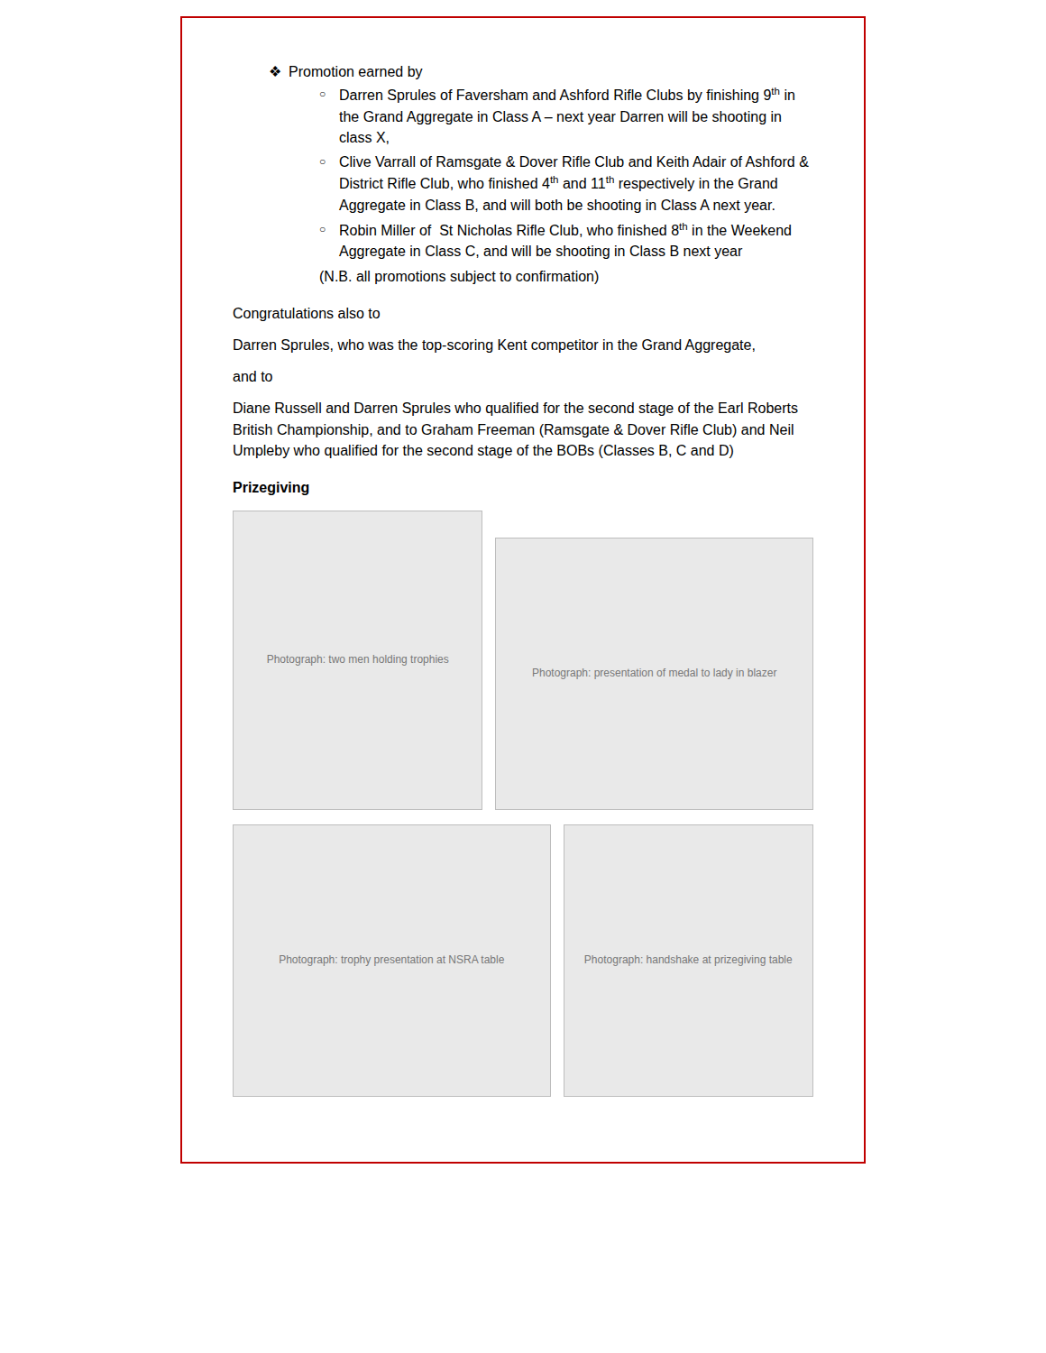Promotion earned by
Darren Sprules of Faversham and Ashford Rifle Clubs by finishing 9th in the Grand Aggregate in Class A – next year Darren will be shooting in class X,
Clive Varrall of Ramsgate & Dover Rifle Club and Keith Adair of Ashford & District Rifle Club, who finished 4th and 11th respectively in the Grand Aggregate in Class B, and will both be shooting in Class A next year.
Robin Miller of St Nicholas Rifle Club, who finished 8th in the Weekend Aggregate in Class C, and will be shooting in Class B next year
(N.B. all promotions subject to confirmation)
Congratulations also to
Darren Sprules, who was the top-scoring Kent competitor in the Grand Aggregate,
and to
Diane Russell and Darren Sprules who qualified for the second stage of the Earl Roberts British Championship, and to Graham Freeman (Ramsgate & Dover Rifle Club) and Neil Umpleby who qualified for the second stage of the BOBs (Classes B, C and D)
Prizegiving
Photograph: two men holding trophies
Photograph: presentation of medal to lady in blazer
Photograph: trophy presentation at NSRA table
Photograph: handshake at prizegiving table